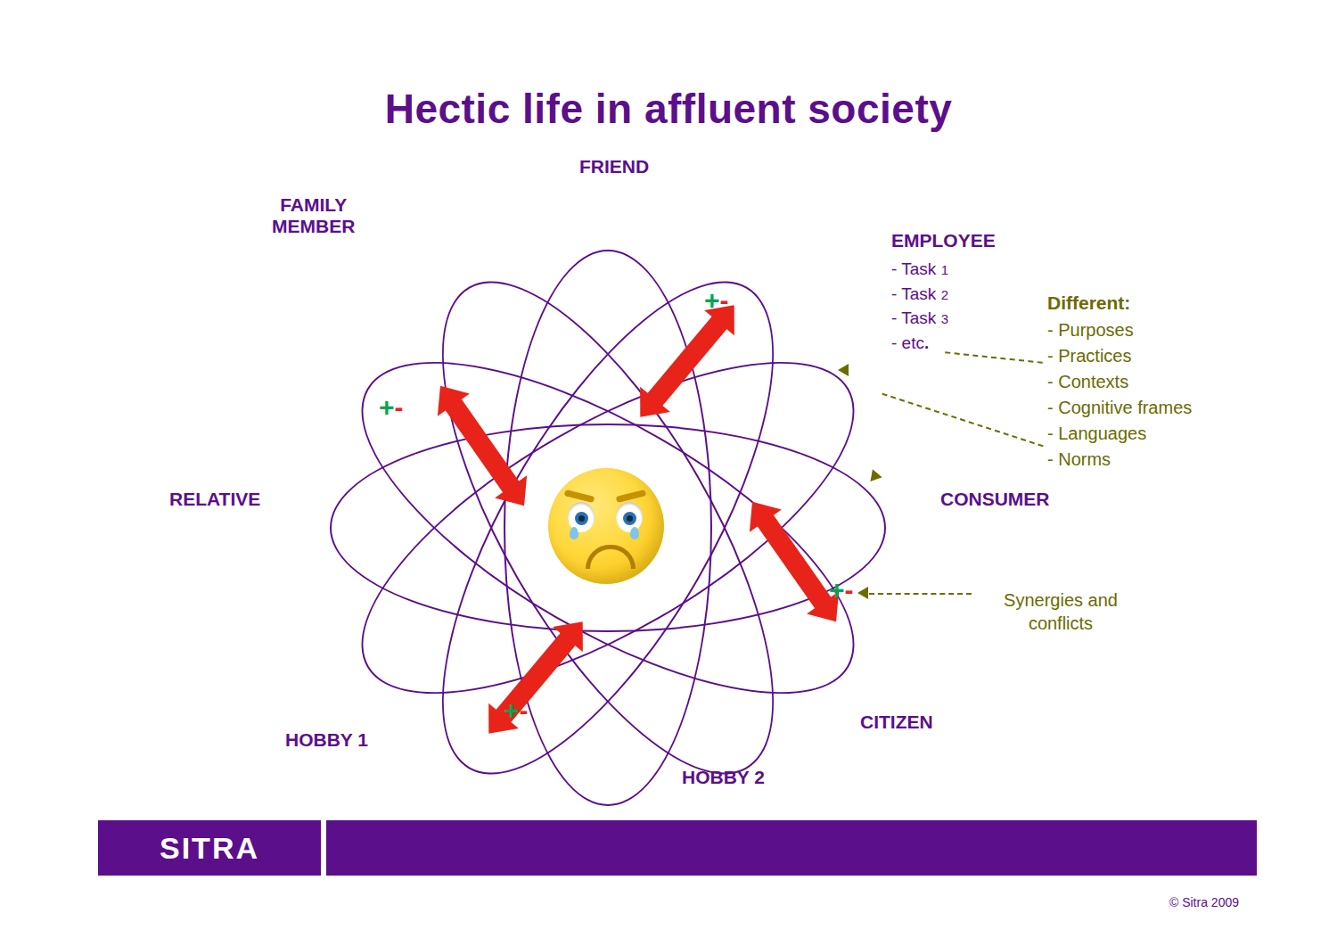Hectic life in affluent society
+-
+-
+-
+-
FRIEND
FAMILY
MEMBER
RELATIVE
HOBBY 1
HOBBY 2
CITIZEN
CONSUMER
EMPLOYEE
Task 1
Task 2
Task 3
etc.
Different:
Purposes
Practices
Contexts
Cognitive frames
Languages
Norms
Synergies and
conflicts
SITRA
© Sitra 2009